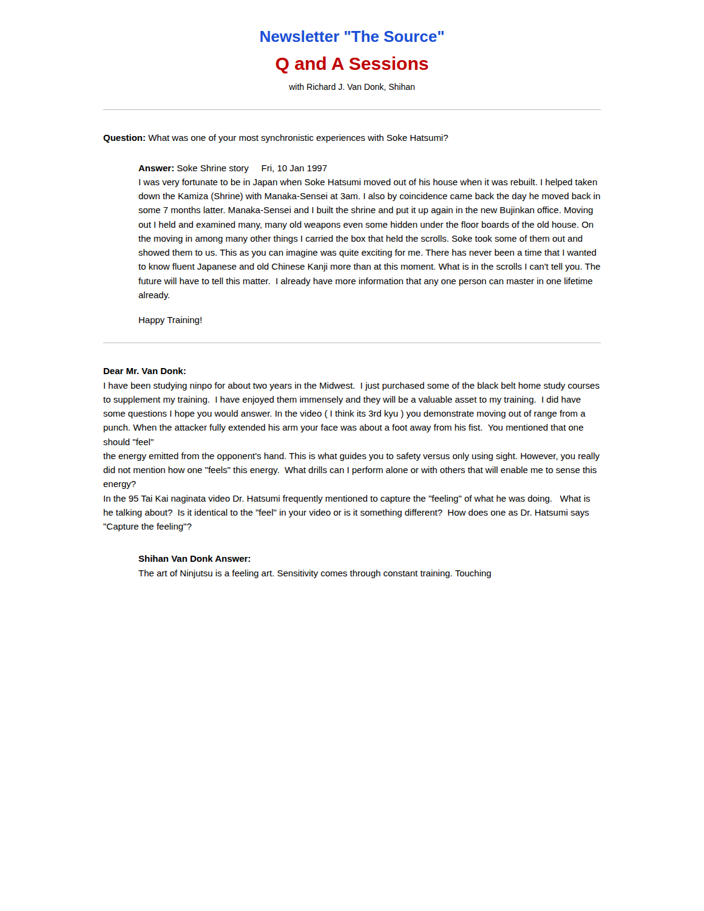Newsletter "The Source"
Q and A Sessions
with Richard J. Van Donk, Shihan
Question: What was one of your most synchronistic experiences with Soke Hatsumi?
Answer: Soke Shrine story Fri, 10 Jan 1997
I was very fortunate to be in Japan when Soke Hatsumi moved out of his house when it was rebuilt. I helped taken down the Kamiza (Shrine) with Manaka-Sensei at 3am. I also by coincidence came back the day he moved back in some 7 months latter. Manaka-Sensei and I built the shrine and put it up again in the new Bujinkan office. Moving out I held and examined many, many old weapons even some hidden under the floor boards of the old house. On the moving in among many other things I carried the box that held the scrolls. Soke took some of them out and showed them to us. This as you can imagine was quite exciting for me. There has never been a time that I wanted to know fluent Japanese and old Chinese Kanji more than at this moment. What is in the scrolls I can't tell you. The future will have to tell this matter. I already have more information that any one person can master in one lifetime already.
Happy Training!
Dear Mr. Van Donk:
I have been studying ninpo for about two years in the Midwest. I just purchased some of the black belt home study courses to supplement my training. I have enjoyed them immensely and they will be a valuable asset to my training. I did have some questions I hope you would answer. In the video ( I think its 3rd kyu ) you demonstrate moving out of range from a punch. When the attacker fully extended his arm your face was about a foot away from his fist. You mentioned that one should "feel"
the energy emitted from the opponent's hand. This is what guides you to safety versus only using sight. However, you really did not mention how one "feels" this energy. What drills can I perform alone or with others that will enable me to sense this energy?
In the 95 Tai Kai naginata video Dr. Hatsumi frequently mentioned to capture the "feeling" of what he was doing. What is he talking about? Is it identical to the "feel" in your video or is it something different? How does one as Dr. Hatsumi says "Capture the feeling"?
Shihan Van Donk Answer:
The art of Ninjutsu is a feeling art. Sensitivity comes through constant training. Touching